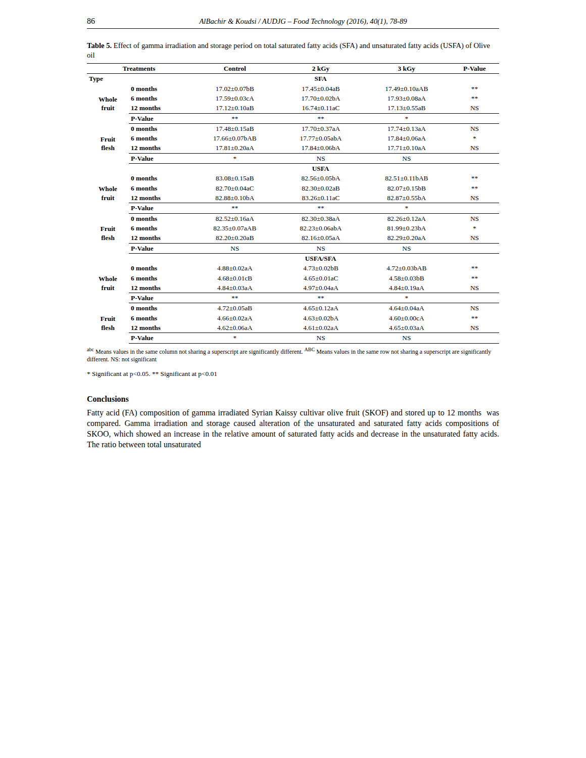86 AlBachir & Koudsi / AUDJG – Food Technology (2016), 40(1), 78-89
Table 5. Effect of gamma irradiation and storage period on total saturated fatty acids (SFA) and unsaturated fatty acids (USFA) of Olive oil
| Treatments | Control | 2 kGy | 3 kGy | P-Value |
| --- | --- | --- | --- | --- |
| Type | | SFA | |
| Whole fruit | 0 months | 17.02±0.07bB | 17.45±0.04aB | 17.49±0.10aAB | ** |
| 6 months | 17.59±0.03cA | 17.70±0.02bA | 17.93±0.08aA | ** |
| 12 months | 17.12±0.10aB | 16.74±0.11aC | 17.13±0.55aB | NS |
| P-Value | ** | ** | * | |
| Fruit flesh | 0 months | 17.48±0.15aB | 17.70±0.37aA | 17.74±0.13aA | NS |
| 6 months | 17.66±0.07bAB | 17.77±0.05abA | 17.84±0.06aA | * |
| 12 months | 17.81±0.20aA | 17.84±0.06bA | 17.71±0.10aA | NS |
| P-Value | * | NS | NS | |
| | | USFA | |
| Whole fruit | 0 months | 83.08±0.15aB | 82.56±0.05bA | 82.51±0.11bAB | ** |
| 6 months | 82.70±0.04aC | 82.30±0.02aB | 82.07±0.15bB | ** |
| 12 months | 82.88±0.10bA | 83.26±0.11aC | 82.87±0.55bA | NS |
| P-Value | ** | ** | * | |
| Fruit flesh | 0 months | 82.52±0.16aA | 82.30±0.38aA | 82.26±0.12aA | NS |
| 6 months | 82.35±0.07aAB | 82.23±0.06abA | 81.99±0.23bA | * |
| 12 months | 82.20±0.20aB | 82.16±0.05aA | 82.29±0.20aA | NS |
| P-Value | NS | NS | NS | |
| | | USFA/SFA | |
| Whole fruit | 0 months | 4.88±0.02aA | 4.73±0.02bB | 4.72±0.03bAB | ** |
| 6 months | 4.68±0.01cB | 4.65±0.01aC | 4.58±0.03bB | ** |
| 12 months | 4.84±0.03aA | 4.97±0.04aA | 4.84±0.19aA | NS |
| P-Value | ** | ** | * | |
| Fruit flesh | 0 months | 4.72±0.05aB | 4.65±0.12aA | 4.64±0.04aA | NS |
| 6 months | 4.66±0.02aA | 4.63±0.02bA | 4.60±0.00cA | ** |
| 12 months | 4.62±0.06aA | 4.61±0.02aA | 4.65±0.03aA | NS |
| P-Value | * | NS | NS | |
abc Means values in the same column not sharing a superscript are significantly different. ABC Means values in the same row not sharing a superscript are significantly different. NS: not significant
* Significant at p<0.05. ** Significant at p<0.01
Conclusions
Fatty acid (FA) composition of gamma irradiated Syrian Kaissy cultivar olive fruit (SKOF) and stored up to 12 months was compared. Gamma irradiation and storage caused alteration of the unsaturated and saturated fatty acids compositions of SKOO, which showed an increase in the relative amount of saturated fatty acids and decrease in the unsaturated fatty acids. The ratio between total unsaturated